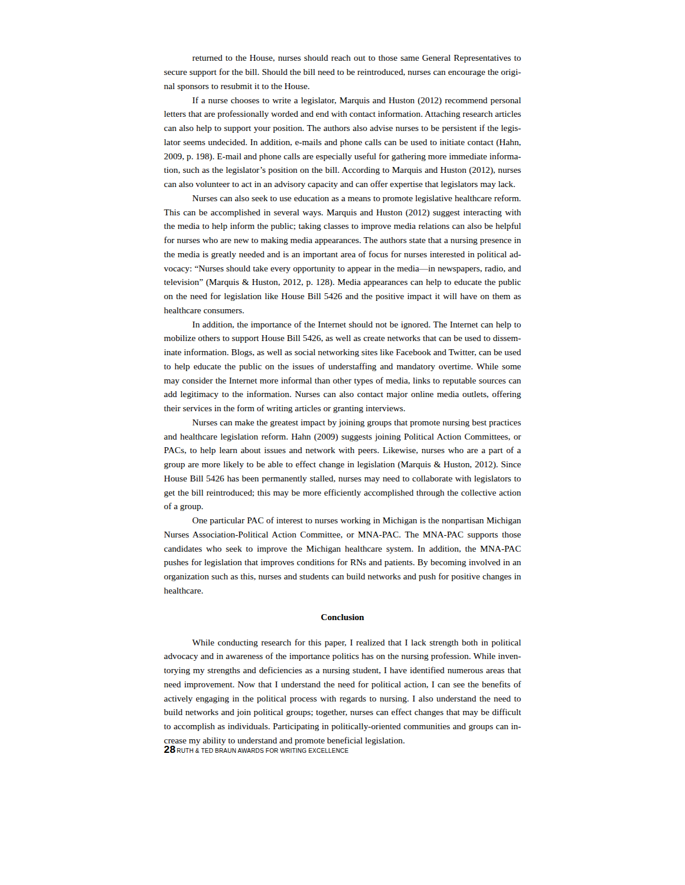returned to the House, nurses should reach out to those same General Representatives to secure support for the bill. Should the bill need to be reintroduced, nurses can encourage the original sponsors to resubmit it to the House.
If a nurse chooses to write a legislator, Marquis and Huston (2012) recommend personal letters that are professionally worded and end with contact information. Attaching research articles can also help to support your position. The authors also advise nurses to be persistent if the legislator seems undecided. In addition, e-mails and phone calls can be used to initiate contact (Hahn, 2009, p. 198). E-mail and phone calls are especially useful for gathering more immediate information, such as the legislator’s position on the bill. According to Marquis and Huston (2012), nurses can also volunteer to act in an advisory capacity and can offer expertise that legislators may lack.
Nurses can also seek to use education as a means to promote legislative healthcare reform. This can be accomplished in several ways. Marquis and Huston (2012) suggest interacting with the media to help inform the public; taking classes to improve media relations can also be helpful for nurses who are new to making media appearances. The authors state that a nursing presence in the media is greatly needed and is an important area of focus for nurses interested in political advocacy: “Nurses should take every opportunity to appear in the media—in newspapers, radio, and television” (Marquis & Huston, 2012, p. 128). Media appearances can help to educate the public on the need for legislation like House Bill 5426 and the positive impact it will have on them as healthcare consumers.
In addition, the importance of the Internet should not be ignored. The Internet can help to mobilize others to support House Bill 5426, as well as create networks that can be used to disseminate information. Blogs, as well as social networking sites like Facebook and Twitter, can be used to help educate the public on the issues of understaffing and mandatory overtime. While some may consider the Internet more informal than other types of media, links to reputable sources can add legitimacy to the information. Nurses can also contact major online media outlets, offering their services in the form of writing articles or granting interviews.
Nurses can make the greatest impact by joining groups that promote nursing best practices and healthcare legislation reform. Hahn (2009) suggests joining Political Action Committees, or PACs, to help learn about issues and network with peers. Likewise, nurses who are a part of a group are more likely to be able to effect change in legislation (Marquis & Huston, 2012). Since House Bill 5426 has been permanently stalled, nurses may need to collaborate with legislators to get the bill reintroduced; this may be more efficiently accomplished through the collective action of a group.
One particular PAC of interest to nurses working in Michigan is the nonpartisan Michigan Nurses Association-Political Action Committee, or MNA-PAC. The MNA-PAC supports those candidates who seek to improve the Michigan healthcare system. In addition, the MNA-PAC pushes for legislation that improves conditions for RNs and patients. By becoming involved in an organization such as this, nurses and students can build networks and push for positive changes in healthcare.
Conclusion
While conducting research for this paper, I realized that I lack strength both in political advocacy and in awareness of the importance politics has on the nursing profession. While inventorying my strengths and deficiencies as a nursing student, I have identified numerous areas that need improvement. Now that I understand the need for political action, I can see the benefits of actively engaging in the political process with regards to nursing. I also understand the need to build networks and join political groups; together, nurses can effect changes that may be difficult to accomplish as individuals. Participating in politically-oriented communities and groups can increase my ability to understand and promote beneficial legislation.
28 RUTH & TED BRAUN AWARDS FOR WRITING EXCELLENCE